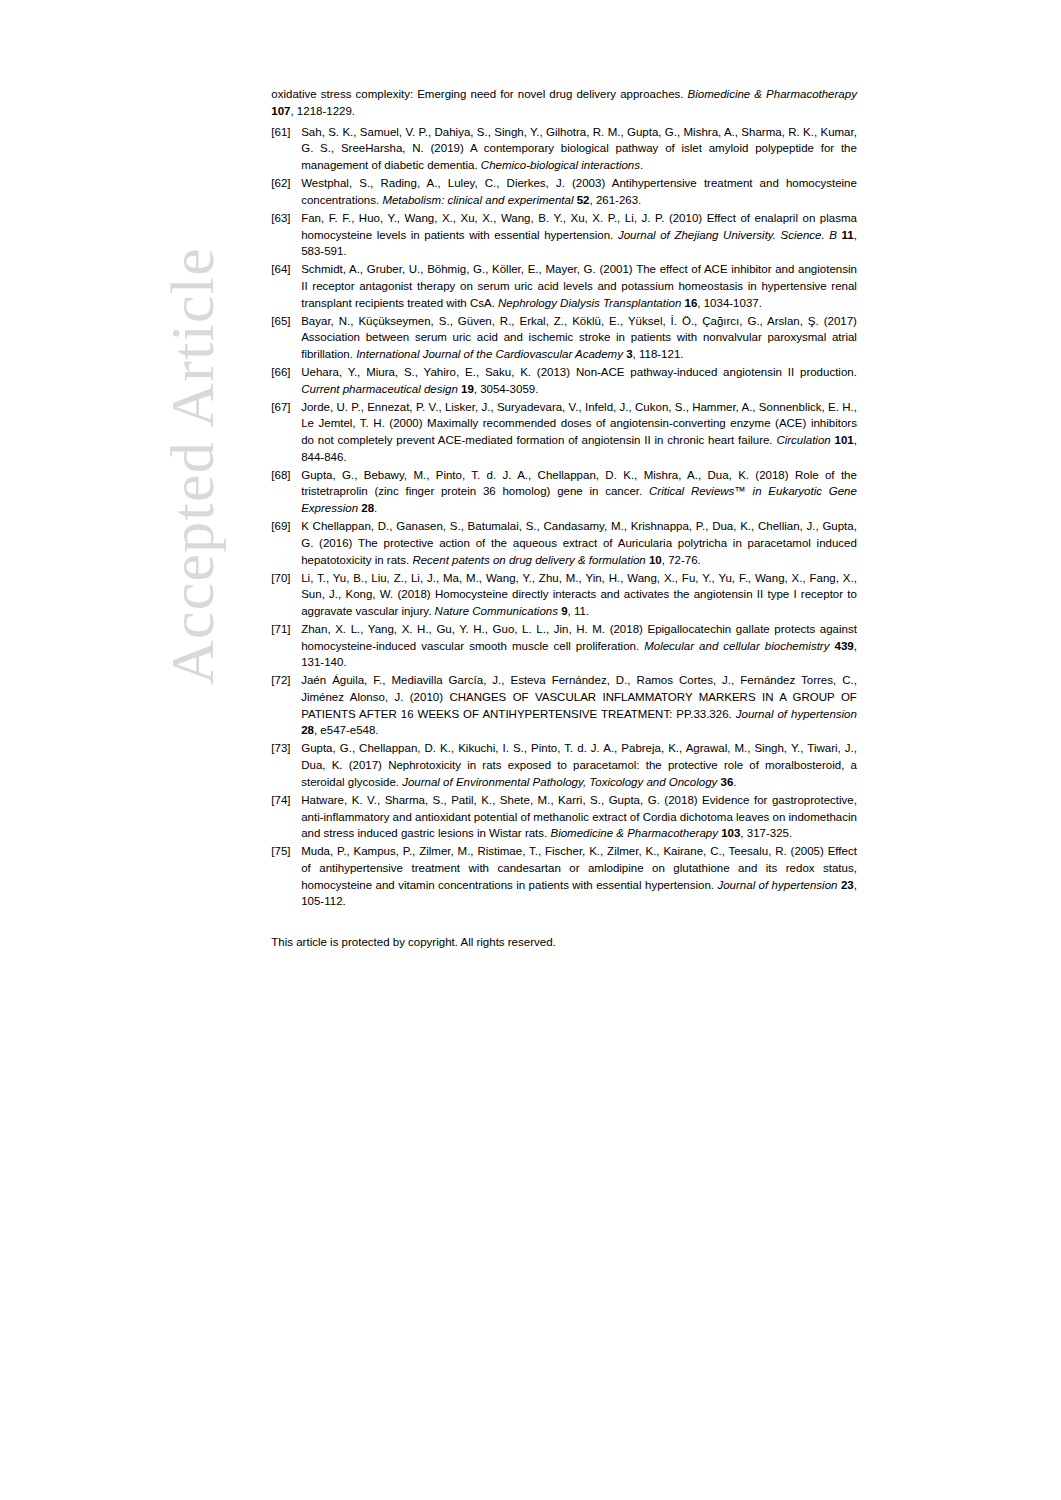Accepted Article
oxidative stress complexity: Emerging need for novel drug delivery approaches. Biomedicine & Pharmacotherapy 107, 1218-1229.
[61] Sah, S. K., Samuel, V. P., Dahiya, S., Singh, Y., Gilhotra, R. M., Gupta, G., Mishra, A., Sharma, R. K., Kumar, G. S., SreeHarsha, N. (2019) A contemporary biological pathway of islet amyloid polypeptide for the management of diabetic dementia. Chemico-biological interactions.
[62] Westphal, S., Rading, A., Luley, C., Dierkes, J. (2003) Antihypertensive treatment and homocysteine concentrations. Metabolism: clinical and experimental 52, 261-263.
[63] Fan, F. F., Huo, Y., Wang, X., Xu, X., Wang, B. Y., Xu, X. P., Li, J. P. (2010) Effect of enalapril on plasma homocysteine levels in patients with essential hypertension. Journal of Zhejiang University. Science. B 11, 583-591.
[64] Schmidt, A., Gruber, U., Böhmig, G., Köller, E., Mayer, G. (2001) The effect of ACE inhibitor and angiotensin II receptor antagonist therapy on serum uric acid levels and potassium homeostasis in hypertensive renal transplant recipients treated with CsA. Nephrology Dialysis Transplantation 16, 1034-1037.
[65] Bayar, N., Küçükseymen, S., Güven, R., Erkal, Z., Köklü, E., Yüksel, İ. Ö., Çağırcı, G., Arslan, Ş. (2017) Association between serum uric acid and ischemic stroke in patients with nonvalvular paroxysmal atrial fibrillation. International Journal of the Cardiovascular Academy 3, 118-121.
[66] Uehara, Y., Miura, S., Yahiro, E., Saku, K. (2013) Non-ACE pathway-induced angiotensin II production. Current pharmaceutical design 19, 3054-3059.
[67] Jorde, U. P., Ennezat, P. V., Lisker, J., Suryadevara, V., Infeld, J., Cukon, S., Hammer, A., Sonnenblick, E. H., Le Jemtel, T. H. (2000) Maximally recommended doses of angiotensin-converting enzyme (ACE) inhibitors do not completely prevent ACE-mediated formation of angiotensin II in chronic heart failure. Circulation 101, 844-846.
[68] Gupta, G., Bebawy, M., Pinto, T. d. J. A., Chellappan, D. K., Mishra, A., Dua, K. (2018) Role of the tristetraprolin (zinc finger protein 36 homolog) gene in cancer. Critical Reviews™ in Eukaryotic Gene Expression 28.
[69] K Chellappan, D., Ganasen, S., Batumalai, S., Candasamy, M., Krishnappa, P., Dua, K., Chellian, J., Gupta, G. (2016) The protective action of the aqueous extract of Auricularia polytricha in paracetamol induced hepatotoxicity in rats. Recent patents on drug delivery & formulation 10, 72-76.
[70] Li, T., Yu, B., Liu, Z., Li, J., Ma, M., Wang, Y., Zhu, M., Yin, H., Wang, X., Fu, Y., Yu, F., Wang, X., Fang, X., Sun, J., Kong, W. (2018) Homocysteine directly interacts and activates the angiotensin II type I receptor to aggravate vascular injury. Nature Communications 9, 11.
[71] Zhan, X. L., Yang, X. H., Gu, Y. H., Guo, L. L., Jin, H. M. (2018) Epigallocatechin gallate protects against homocysteine-induced vascular smooth muscle cell proliferation. Molecular and cellular biochemistry 439, 131-140.
[72] Jaén Águila, F., Mediavilla García, J., Esteva Fernández, D., Ramos Cortes, J., Fernández Torres, C., Jiménez Alonso, J. (2010) CHANGES OF VASCULAR INFLAMMATORY MARKERS IN A GROUP OF PATIENTS AFTER 16 WEEKS OF ANTIHYPERTENSIVE TREATMENT: PP.33.326. Journal of hypertension 28, e547-e548.
[73] Gupta, G., Chellappan, D. K., Kikuchi, I. S., Pinto, T. d. J. A., Pabreja, K., Agrawal, M., Singh, Y., Tiwari, J., Dua, K. (2017) Nephrotoxicity in rats exposed to paracetamol: the protective role of moralbosteroid, a steroidal glycoside. Journal of Environmental Pathology, Toxicology and Oncology 36.
[74] Hatware, K. V., Sharma, S., Patil, K., Shete, M., Karri, S., Gupta, G. (2018) Evidence for gastroprotective, anti-inflammatory and antioxidant potential of methanolic extract of Cordia dichotoma leaves on indomethacin and stress induced gastric lesions in Wistar rats. Biomedicine & Pharmacotherapy 103, 317-325.
[75] Muda, P., Kampus, P., Zilmer, M., Ristimae, T., Fischer, K., Zilmer, K., Kairane, C., Teesalu, R. (2005) Effect of antihypertensive treatment with candesartan or amlodipine on glutathione and its redox status, homocysteine and vitamin concentrations in patients with essential hypertension. Journal of hypertension 23, 105-112.
This article is protected by copyright. All rights reserved.